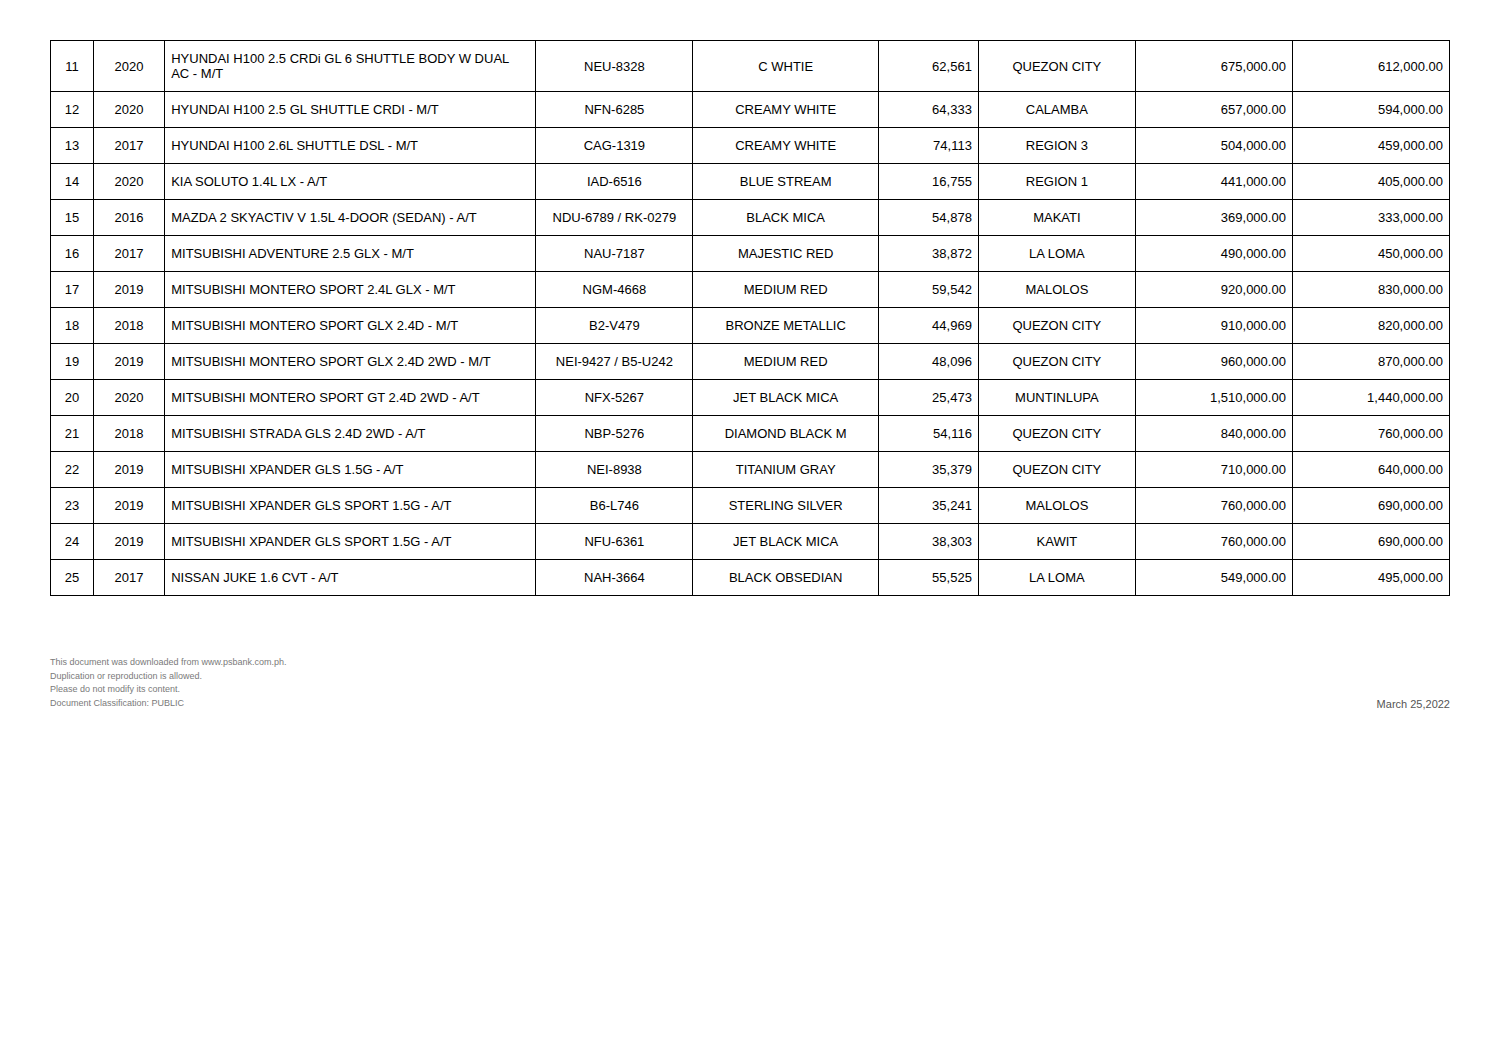| 11 | 2020 | HYUNDAI H100 2.5 CRDi GL 6 SHUTTLE BODY W DUAL AC - M/T | NEU-8328 | C WHTIE | 62,561 | QUEZON CITY | 675,000.00 | 612,000.00 |
| 12 | 2020 | HYUNDAI H100 2.5 GL SHUTTLE CRDI - M/T | NFN-6285 | CREAMY WHITE | 64,333 | CALAMBA | 657,000.00 | 594,000.00 |
| 13 | 2017 | HYUNDAI H100 2.6L SHUTTLE DSL - M/T | CAG-1319 | CREAMY WHITE | 74,113 | REGION 3 | 504,000.00 | 459,000.00 |
| 14 | 2020 | KIA SOLUTO 1.4L LX - A/T | IAD-6516 | BLUE STREAM | 16,755 | REGION 1 | 441,000.00 | 405,000.00 |
| 15 | 2016 | MAZDA 2 SKYACTIV V 1.5L 4-DOOR (SEDAN) - A/T | NDU-6789 / RK-0279 | BLACK MICA | 54,878 | MAKATI | 369,000.00 | 333,000.00 |
| 16 | 2017 | MITSUBISHI ADVENTURE 2.5 GLX - M/T | NAU-7187 | MAJESTIC RED | 38,872 | LA LOMA | 490,000.00 | 450,000.00 |
| 17 | 2019 | MITSUBISHI MONTERO SPORT 2.4L GLX - M/T | NGM-4668 | MEDIUM RED | 59,542 | MALOLOS | 920,000.00 | 830,000.00 |
| 18 | 2018 | MITSUBISHI MONTERO SPORT GLX 2.4D - M/T | B2-V479 | BRONZE METALLIC | 44,969 | QUEZON CITY | 910,000.00 | 820,000.00 |
| 19 | 2019 | MITSUBISHI MONTERO SPORT GLX 2.4D 2WD - M/T | NEI-9427 / B5-U242 | MEDIUM RED | 48,096 | QUEZON CITY | 960,000.00 | 870,000.00 |
| 20 | 2020 | MITSUBISHI MONTERO SPORT GT 2.4D 2WD - A/T | NFX-5267 | JET BLACK MICA | 25,473 | MUNTINLUPA | 1,510,000.00 | 1,440,000.00 |
| 21 | 2018 | MITSUBISHI STRADA GLS 2.4D 2WD - A/T | NBP-5276 | DIAMOND BLACK M | 54,116 | QUEZON CITY | 840,000.00 | 760,000.00 |
| 22 | 2019 | MITSUBISHI XPANDER GLS 1.5G - A/T | NEI-8938 | TITANIUM GRAY | 35,379 | QUEZON CITY | 710,000.00 | 640,000.00 |
| 23 | 2019 | MITSUBISHI XPANDER GLS SPORT 1.5G - A/T | B6-L746 | STERLING SILVER | 35,241 | MALOLOS | 760,000.00 | 690,000.00 |
| 24 | 2019 | MITSUBISHI XPANDER GLS SPORT 1.5G - A/T | NFU-6361 | JET BLACK MICA | 38,303 | KAWIT | 760,000.00 | 690,000.00 |
| 25 | 2017 | NISSAN JUKE 1.6 CVT - A/T | NAH-3664 | BLACK OBSEDIAN | 55,525 | LA LOMA | 549,000.00 | 495,000.00 |
This document was downloaded from www.psbank.com.ph.
Duplication or reproduction is allowed.
Please do not modify its content.
Document Classification: PUBLIC
March 25,2022